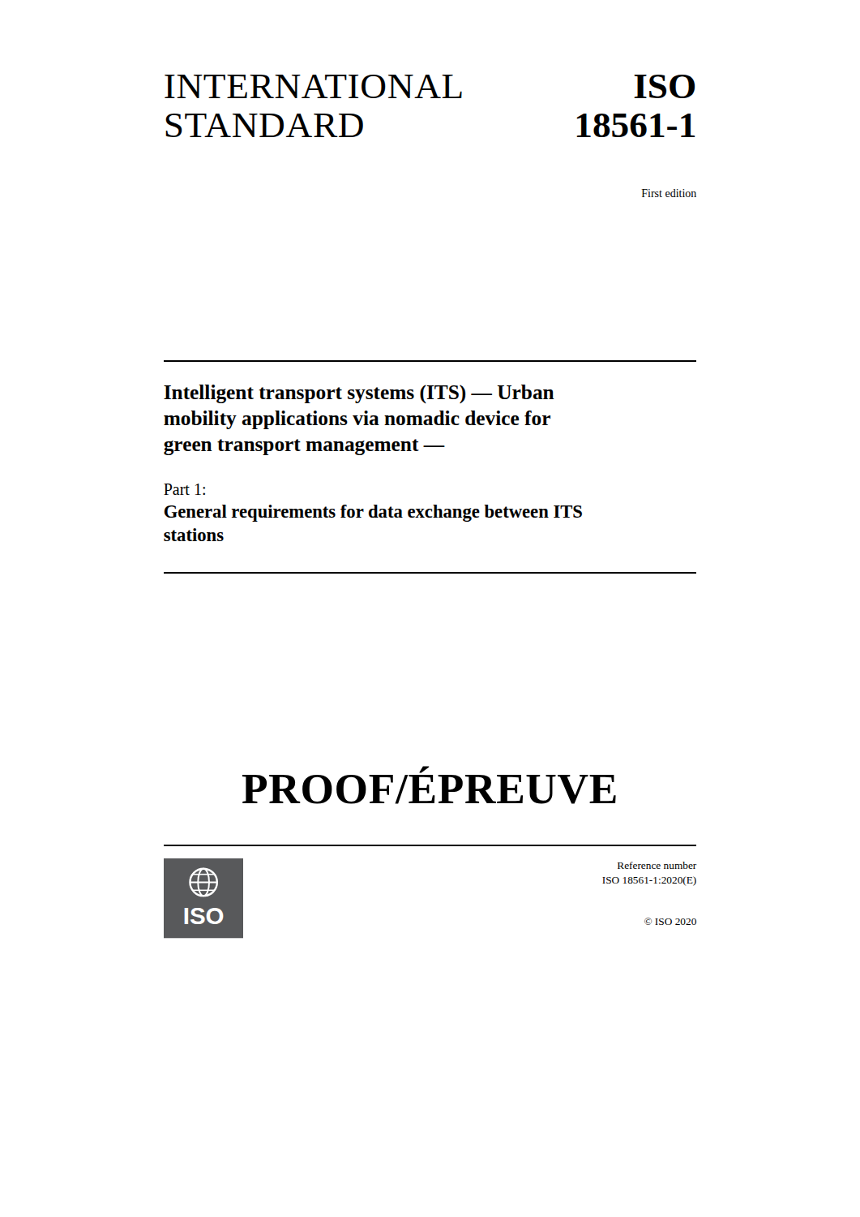INTERNATIONAL
STANDARD
ISO 18561-1
First edition
Intelligent transport systems (ITS) — Urban mobility applications via nomadic device for green transport management —
Part 1:
General requirements for data exchange between ITS stations
iTeh STANDARD PREVIEW
(standards.iteh.ai)
Full standard:
https://standards.iteh.ai/catalog/standards/sist/c1e96458-ba6c-460b-873c-b3364babc70e/iso-prf-18561-1
https://standards.iteh.ai/catalog/standards/sist/c1e96458-ba6c-460b-873c-b3364babc70e/iso-prf-18561-1
PROOF/ÉPREUVE
ISO
Reference number
ISO 18561-1:2020(E)
© ISO 2020